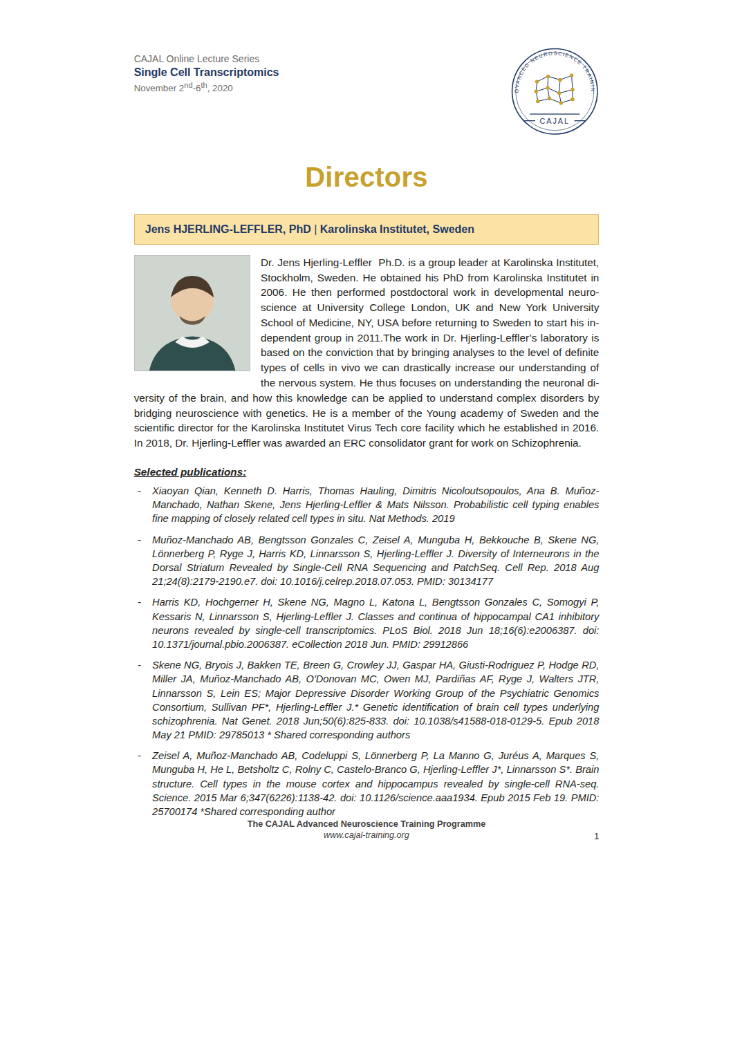CAJAL Online Lecture Series
Single Cell Transcriptomics
November 2nd-6th, 2020
CAJAL Advanced Neuroscience Training ADVANCED NEUROSCIENCE TRAINING CAJAL
Directors
Jens HJERLING-LEFFLER, PhD | Karolinska Institutet, Sweden
Portrait photograph
Dr. Jens Hjerling-Leffler Ph.D. is a group leader at Karolinska Institutet, Stockholm, Sweden. He obtained his PhD from Karolinska Institutet in 2006. He then performed postdoctoral work in developmental neuroscience at University College London, UK and New York University School of Medicine, NY, USA before returning to Sweden to start his independent group in 2011.The work in Dr. Hjerling-Leffler’s laboratory is based on the conviction that by bringing analyses to the level of definite types of cells in vivo we can drastically increase our understanding of the nervous system. He thus focuses on understanding the neuronal diversity of the brain, and how this knowledge can be applied to understand complex disorders by bridging neuroscience with genetics. He is a member of the Young academy of Sweden and the scientific director for the Karolinska Institutet Virus Tech core facility which he established in 2016. In 2018, Dr. Hjerling-Leffler was awarded an ERC consolidator grant for work on Schizophrenia.
Selected publications:
Xiaoyan Qian, Kenneth D. Harris, Thomas Hauling, Dimitris Nicoloutsopoulos, Ana B. Muñoz-Manchado, Nathan Skene, Jens Hjerling-Leffler & Mats Nilsson. Probabilistic cell typing enables fine mapping of closely related cell types in situ. Nat Methods. 2019
Muñoz-Manchado AB, Bengtsson Gonzales C, Zeisel A, Munguba H, Bekkouche B, Skene NG, Lönnerberg P, Ryge J, Harris KD, Linnarsson S, Hjerling-Leffler J. Diversity of Interneurons in the Dorsal Striatum Revealed by Single-Cell RNA Sequencing and PatchSeq. Cell Rep. 2018 Aug 21;24(8):2179-2190.e7. doi: 10.1016/j.celrep.2018.07.053. PMID: 30134177
Harris KD, Hochgerner H, Skene NG, Magno L, Katona L, Bengtsson Gonzales C, Somogyi P, Kessaris N, Linnarsson S, Hjerling-Leffler J. Classes and continua of hippocampal CA1 inhibitory neurons revealed by single-cell transcriptomics. PLoS Biol. 2018 Jun 18;16(6):e2006387. doi: 10.1371/journal.pbio.2006387. eCollection 2018 Jun. PMID: 29912866
Skene NG, Bryois J, Bakken TE, Breen G, Crowley JJ, Gaspar HA, Giusti-Rodriguez P, Hodge RD, Miller JA, Muñoz-Manchado AB, O'Donovan MC, Owen MJ, Pardiñas AF, Ryge J, Walters JTR, Linnarsson S, Lein ES; Major Depressive Disorder Working Group of the Psychiatric Genomics Consortium, Sullivan PF*, Hjerling-Leffler J.* Genetic identification of brain cell types underlying schizophrenia. Nat Genet. 2018 Jun;50(6):825-833. doi: 10.1038/s41588-018-0129-5. Epub 2018 May 21 PMID: 29785013 * Shared corresponding authors
Zeisel A, Muñoz-Manchado AB, Codeluppi S, Lönnerberg P, La Manno G, Juréus A, Marques S, Munguba H, He L, Betsholtz C, Rolny C, Castelo-Branco G, Hjerling-Leffler J*, Linnarsson S*. Brain structure. Cell types in the mouse cortex and hippocampus revealed by single-cell RNA-seq. Science. 2015 Mar 6;347(6226):1138-42. doi: 10.1126/science.aaa1934. Epub 2015 Feb 19. PMID: 25700174 *Shared corresponding author
The CAJAL Advanced Neuroscience Training Programme
www.cajal-training.org
1